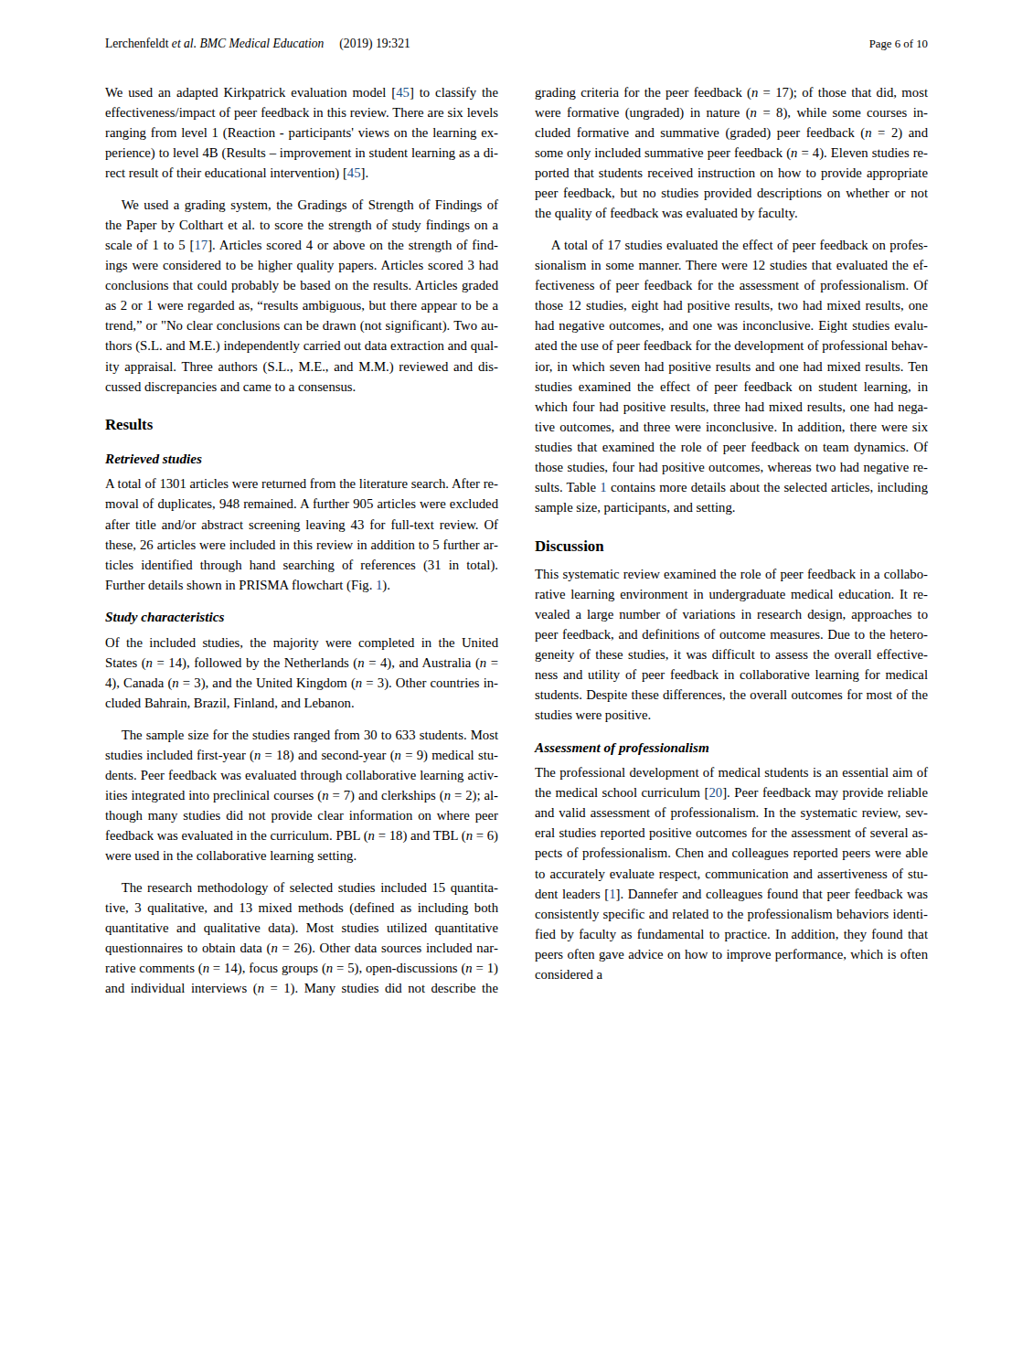Lerchenfeldt et al. BMC Medical Education (2019) 19:321
Page 6 of 10
We used an adapted Kirkpatrick evaluation model [45] to classify the effectiveness/impact of peer feedback in this review. There are six levels ranging from level 1 (Reaction - participants' views on the learning experience) to level 4B (Results – improvement in student learning as a direct result of their educational intervention) [45].
We used a grading system, the Gradings of Strength of Findings of the Paper by Colthart et al. to score the strength of study findings on a scale of 1 to 5 [17]. Articles scored 4 or above on the strength of findings were considered to be higher quality papers. Articles scored 3 had conclusions that could probably be based on the results. Articles graded as 2 or 1 were regarded as, “results ambiguous, but there appear to be a trend,” or "No clear conclusions can be drawn (not significant). Two authors (S.L. and M.E.) independently carried out data extraction and quality appraisal. Three authors (S.L., M.E., and M.M.) reviewed and discussed discrepancies and came to a consensus.
Results
Retrieved studies
A total of 1301 articles were returned from the literature search. After removal of duplicates, 948 remained. A further 905 articles were excluded after title and/or abstract screening leaving 43 for full-text review. Of these, 26 articles were included in this review in addition to 5 further articles identified through hand searching of references (31 in total). Further details shown in PRISMA flowchart (Fig. 1).
Study characteristics
Of the included studies, the majority were completed in the United States (n = 14), followed by the Netherlands (n = 4), and Australia (n = 4), Canada (n = 3), and the United Kingdom (n = 3). Other countries included Bahrain, Brazil, Finland, and Lebanon.
The sample size for the studies ranged from 30 to 633 students. Most studies included first-year (n = 18) and second-year (n = 9) medical students. Peer feedback was evaluated through collaborative learning activities integrated into preclinical courses (n = 7) and clerkships (n = 2); although many studies did not provide clear information on where peer feedback was evaluated in the curriculum. PBL (n = 18) and TBL (n = 6) were used in the collaborative learning setting.
The research methodology of selected studies included 15 quantitative, 3 qualitative, and 13 mixed methods (defined as including both quantitative and qualitative data). Most studies utilized quantitative questionnaires to obtain data (n = 26). Other data sources included narrative comments (n = 14), focus groups (n = 5), open-discussions (n = 1) and individual interviews (n = 1). Many studies did not describe the grading criteria for the peer feedback (n = 17); of those that did, most were formative (ungraded) in nature (n = 8), while some courses included formative and summative (graded) peer feedback (n = 2) and some only included summative peer feedback (n = 4). Eleven studies reported that students received instruction on how to provide appropriate peer feedback, but no studies provided descriptions on whether or not the quality of feedback was evaluated by faculty.
A total of 17 studies evaluated the effect of peer feedback on professionalism in some manner. There were 12 studies that evaluated the effectiveness of peer feedback for the assessment of professionalism. Of those 12 studies, eight had positive results, two had mixed results, one had negative outcomes, and one was inconclusive. Eight studies evaluated the use of peer feedback for the development of professional behavior, in which seven had positive results and one had mixed results. Ten studies examined the effect of peer feedback on student learning, in which four had positive results, three had mixed results, one had negative outcomes, and three were inconclusive. In addition, there were six studies that examined the role of peer feedback on team dynamics. Of those studies, four had positive outcomes, whereas two had negative results. Table 1 contains more details about the selected articles, including sample size, participants, and setting.
Discussion
This systematic review examined the role of peer feedback in a collaborative learning environment in undergraduate medical education. It revealed a large number of variations in research design, approaches to peer feedback, and definitions of outcome measures. Due to the heterogeneity of these studies, it was difficult to assess the overall effectiveness and utility of peer feedback in collaborative learning for medical students. Despite these differences, the overall outcomes for most of the studies were positive.
Assessment of professionalism
The professional development of medical students is an essential aim of the medical school curriculum [20]. Peer feedback may provide reliable and valid assessment of professionalism. In the systematic review, several studies reported positive outcomes for the assessment of several aspects of professionalism. Chen and colleagues reported peers were able to accurately evaluate respect, communication and assertiveness of student leaders [1]. Dannefer and colleagues found that peer feedback was consistently specific and related to the professionalism behaviors identified by faculty as fundamental to practice. In addition, they found that peers often gave advice on how to improve performance, which is often considered a